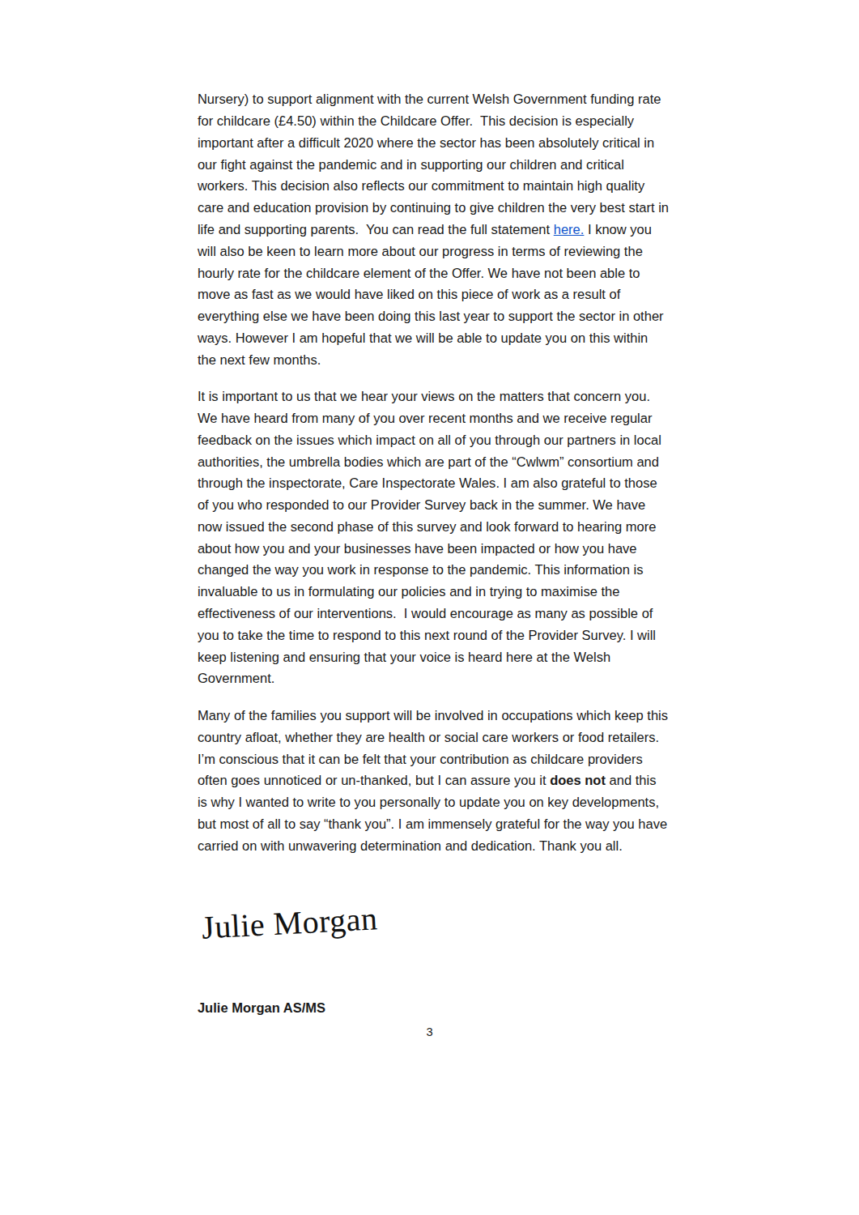Nursery) to support alignment with the current Welsh Government funding rate for childcare (£4.50) within the Childcare Offer. This decision is especially important after a difficult 2020 where the sector has been absolutely critical in our fight against the pandemic and in supporting our children and critical workers. This decision also reflects our commitment to maintain high quality care and education provision by continuing to give children the very best start in life and supporting parents. You can read the full statement here. I know you will also be keen to learn more about our progress in terms of reviewing the hourly rate for the childcare element of the Offer. We have not been able to move as fast as we would have liked on this piece of work as a result of everything else we have been doing this last year to support the sector in other ways. However I am hopeful that we will be able to update you on this within the next few months.
It is important to us that we hear your views on the matters that concern you. We have heard from many of you over recent months and we receive regular feedback on the issues which impact on all of you through our partners in local authorities, the umbrella bodies which are part of the “Cwlwm” consortium and through the inspectorate, Care Inspectorate Wales. I am also grateful to those of you who responded to our Provider Survey back in the summer. We have now issued the second phase of this survey and look forward to hearing more about how you and your businesses have been impacted or how you have changed the way you work in response to the pandemic. This information is invaluable to us in formulating our policies and in trying to maximise the effectiveness of our interventions. I would encourage as many as possible of you to take the time to respond to this next round of the Provider Survey. I will keep listening and ensuring that your voice is heard here at the Welsh Government.
Many of the families you support will be involved in occupations which keep this country afloat, whether they are health or social care workers or food retailers. I’m conscious that it can be felt that your contribution as childcare providers often goes unnoticed or un-thanked, but I can assure you it does not and this is why I wanted to write to you personally to update you on key developments, but most of all to say “thank you”. I am immensely grateful for the way you have carried on with unwavering determination and dedication. Thank you all.
Julie Morgan
Julie Morgan AS/MS
3